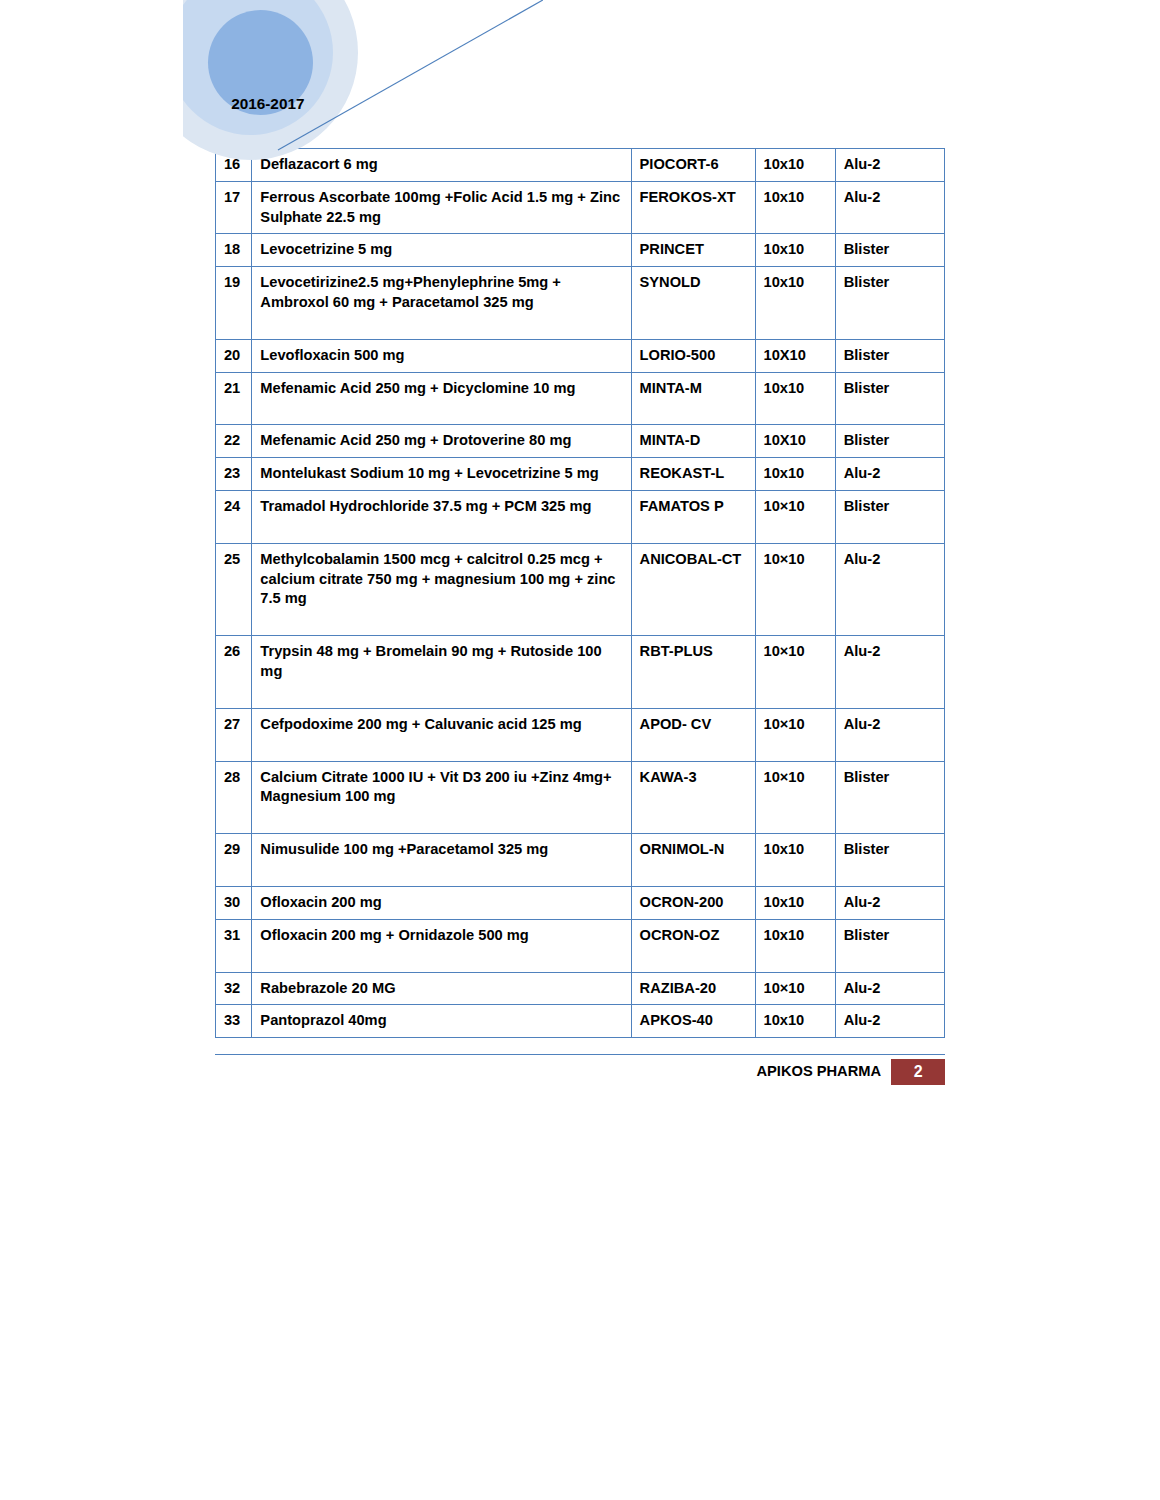2016-2017
| 16 | Deflazacort 6 mg | PIOCORT-6 | 10x10 | Alu-2 |
| 17 | Ferrous Ascorbate 100mg +Folic Acid 1.5 mg + Zinc Sulphate 22.5 mg | FEROKOS-XT | 10x10 | Alu-2 |
| 18 | Levocetrizine 5 mg | PRINCET | 10x10 | Blister |
| 19 | Levocetirizine2.5 mg+Phenylephrine 5mg + Ambroxol 60 mg + Paracetamol 325 mg | SYNOLD | 10x10 | Blister |
| 20 | Levofloxacin 500 mg | LORIO-500 | 10X10 | Blister |
| 21 | Mefenamic Acid 250 mg + Dicyclomine 10 mg | MINTA-M | 10x10 | Blister |
| 22 | Mefenamic Acid 250 mg + Drotoverine 80 mg | MINTA-D | 10X10 | Blister |
| 23 | Montelukast Sodium 10 mg + Levocetrizine 5 mg | REOKAST-L | 10x10 | Alu-2 |
| 24 | Tramadol Hydrochloride 37.5 mg + PCM 325 mg | FAMATOS P | 10×10 | Blister |
| 25 | Methylcobalamin 1500 mcg + calcitrol 0.25 mcg + calcium citrate 750 mg + magnesium 100 mg + zinc 7.5 mg | ANICOBAL-CT | 10×10 | Alu-2 |
| 26 | Trypsin 48 mg + Bromelain 90 mg + Rutoside 100 mg | RBT-PLUS | 10×10 | Alu-2 |
| 27 | Cefpodoxime 200 mg + Caluvanic acid 125 mg | APOD- CV | 10×10 | Alu-2 |
| 28 | Calcium Citrate 1000 IU + Vit D3 200 iu +Zinz 4mg+ Magnesium 100 mg | KAWA-3 | 10×10 | Blister |
| 29 | Nimusulide 100 mg +Paracetamol 325 mg | ORNIMOL-N | 10x10 | Blister |
| 30 | Ofloxacin 200 mg | OCRON-200 | 10x10 | Alu-2 |
| 31 | Ofloxacin 200 mg + Ornidazole 500 mg | OCRON-OZ | 10x10 | Blister |
| 32 | Rabebrazole 20 MG | RAZIBA-20 | 10×10 | Alu-2 |
| 33 | Pantoprazol 40mg | APKOS-40 | 10x10 | Alu-2 |
APIKOS PHARMA
2